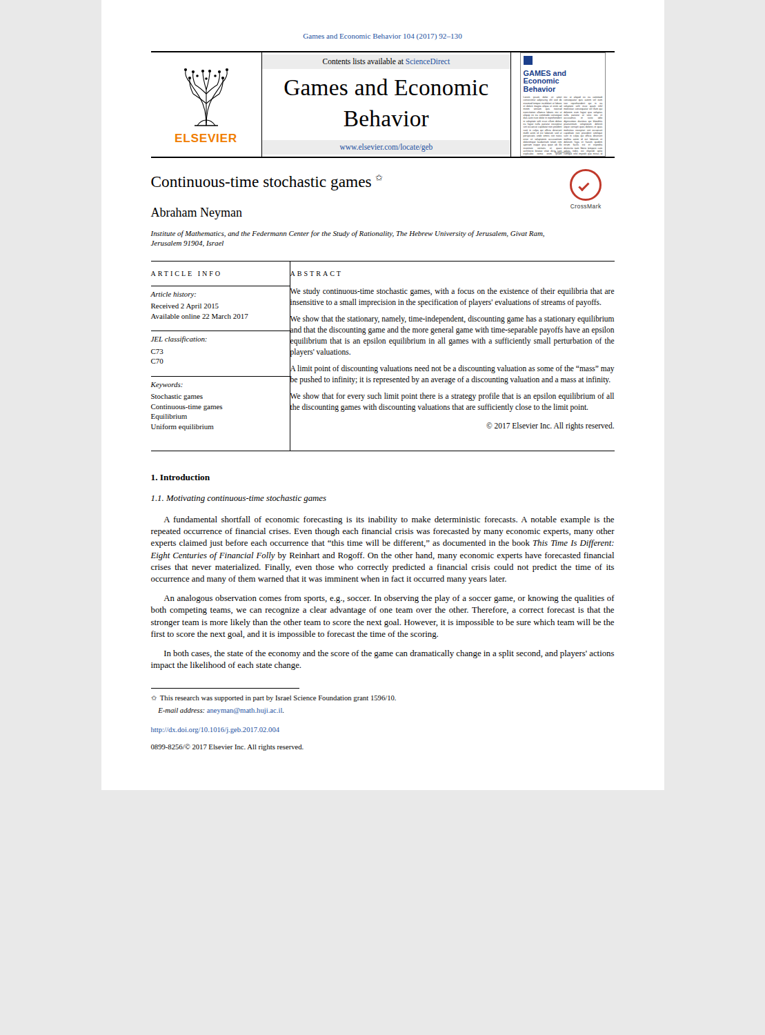Games and Economic Behavior 104 (2017) 92–130
| ELSEVIER | Contents lists available at ScienceDirect Games and Economic Behavior www.elsevier.com/locate/geb | GAMES and Economic Behavior Lorem ipsum dolor sit amet consectetur adipiscing elit sed do eiusmod tempor incididunt ut labore et dolore magna aliqua ut enim ad minim veniam quis nostrud exercitation ullamco laboris nisi ut aliquip ex ea commodo consequat duis aute irure dolor in reprehenderit in voluptate velit esse cillum dolore eu fugiat nulla pariatur excepteur sint occaecat cupidatat non proident sunt in culpa qui officia deserunt mollit anim id est laborum sed ut perspiciatis unde omnis iste natus error sit voluptatem accusantium doloremque laudantium totam rem aperiam eaque ipsa quae ab illo inventore veritatis et quasi architecto beatae vitae dicta sunt explicabo nemo enim ipsam voluptatem quia voluptas sit aspernatur aut odit aut fugit sed quia consequuntur magni dolores eos qui ratione voluptatem sequi nesciunt neque porro quisquam est qui dolorem ipsum quia dolor sit amet consectetur adipisci velit sed quia non numquam eius modi tempora incidunt ut labore et dolore magnam aliquam quaerat voluptatem ut enim ad minima veniam quis nostrum exercitationem ullam corporis suscipit laboriosam nisi ut aliquid ex ea commodi consequatur quis autem vel eum iure reprehenderit qui in ea voluptate velit esse quam nihil molestiae consequatur vel illum qui dolorem eum fugiat quo voluptas nulla pariatur at vero eos et accusamus et iusto odio dignissimos ducimus qui blanditiis praesentium voluptatum deleniti atque corrupti quos dolores et quas molestias excepturi sint occaecati cupiditate non provident similique sunt in culpa qui officia deserunt mollitia animi id est laborum et dolorum fuga et harum quidem rerum facilis est et expedita distinctio nam libero tempore cum soluta nobis est eligendi optio cumque nihil impedit quo minus id quod maxime placeat facere possimus omnis voluptas assumenda est omnis dolor repellendus temporibus autem quibusdam et aut officiis debitis aut rerum necessitatibus saepe eveniet ut et voluptates repudiandae sint et molestiae non recusandae itaque earum rerum hic tenetur a sapiente delectus ut aut reiciendis voluptatibus maiores alias consequatur aut perferendis doloribus asperiores repellat ScienceDirect |
CrossMark
Continuous-time stochastic games ✩
Abraham Neyman
Institute of Mathematics, and the Federmann Center for the Study of Rationality, The Hebrew University of Jerusalem, Givat Ram,
Jerusalem 91904, Israel
| Article info Article history: Received 2 April 2015 Available online 22 March 2017 JEL classification: C73 C70 Keywords: Stochastic games Continuous-time games Equilibrium Uniform equilibrium | Abstract We study continuous-time stochastic games, with a focus on the existence of their equilibria that are insensitive to a small imprecision in the specification of players' evaluations of streams of payoffs. We show that the stationary, namely, time-independent, discounting game has a stationary equilibrium and that the discounting game and the more general game with time-separable payoffs have an epsilon equilibrium that is an epsilon equilibrium in all games with a sufficiently small perturbation of the players' valuations. A limit point of discounting valuations need not be a discounting valuation as some of the “mass” may be pushed to infinity; it is represented by an average of a discounting valuation and a mass at infinity. We show that for every such limit point there is a strategy profile that is an epsilon equilibrium of all the discounting games with discounting valuations that are sufficiently close to the limit point. © 2017 Elsevier Inc. All rights reserved. |
1. Introduction
1.1. Motivating continuous-time stochastic games
A fundamental shortfall of economic forecasting is its inability to make deterministic forecasts. A notable example is the repeated occurrence of financial crises. Even though each financial crisis was forecasted by many economic experts, many other experts claimed just before each occurrence that “this time will be different,” as documented in the book This Time Is Different: Eight Centuries of Financial Folly by Reinhart and Rogoff. On the other hand, many economic experts have forecasted financial crises that never materialized. Finally, even those who correctly predicted a financial crisis could not predict the time of its occurrence and many of them warned that it was imminent when in fact it occurred many years later.
An analogous observation comes from sports, e.g., soccer. In observing the play of a soccer game, or knowing the qualities of both competing teams, we can recognize a clear advantage of one team over the other. Therefore, a correct forecast is that the stronger team is more likely than the other team to score the next goal. However, it is impossible to be sure which team will be the first to score the next goal, and it is impossible to forecast the time of the scoring.
In both cases, the state of the economy and the score of the game can dramatically change in a split second, and players' actions impact the likelihood of each state change.
✩ This research was supported in part by Israel Science Foundation grant 1596/10.
E-mail address: aneyman@math.huji.ac.il.
http://dx.doi.org/10.1016/j.geb.2017.02.004
0899-8256/© 2017 Elsevier Inc. All rights reserved.